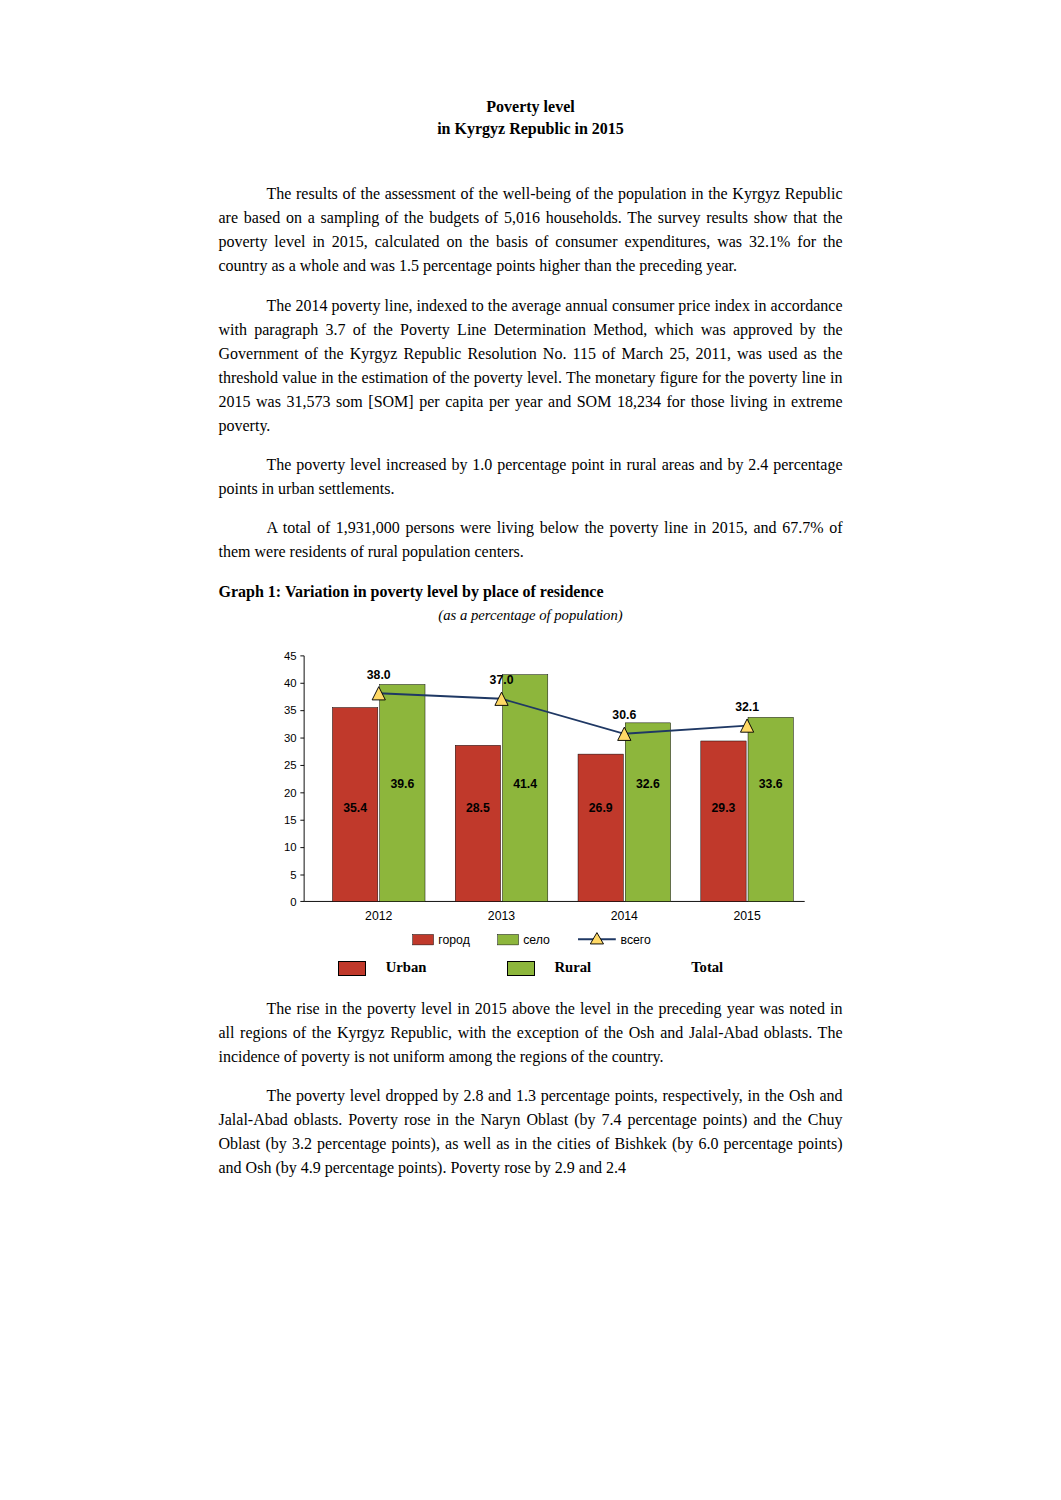Poverty level
in Kyrgyz Republic in 2015
The results of the assessment of the well-being of the population in the Kyrgyz Republic are based on a sampling of the budgets of 5,016 households. The survey results show that the poverty level in 2015, calculated on the basis of consumer expenditures, was 32.1% for the country as a whole and was 1.5 percentage points higher than the preceding year.
The 2014 poverty line, indexed to the average annual consumer price index in accordance with paragraph 3.7 of the Poverty Line Determination Method, which was approved by the Government of the Kyrgyz Republic Resolution No. 115 of March 25, 2011, was used as the threshold value in the estimation of the poverty level. The monetary figure for the poverty line in 2015 was 31,573 som [SOM] per capita per year and SOM 18,234 for those living in extreme poverty.
The poverty level increased by 1.0 percentage point in rural areas and by 2.4 percentage points in urban settlements.
A total of 1,931,000 persons were living below the poverty line in 2015, and 67.7% of them were residents of rural population centers.
Graph 1: Variation in poverty level by place of residence
(as a percentage of population)
45 40 35 30 25 20 15 10 5 0 35.4 39.6 28.5 41.4 26.9 32.6 29.3 33.6 38.0 37.0 30.6 32.1 2012 2013 2014 2015 город село всего
| | Urban | | | Rural | | Total |
The rise in the poverty level in 2015 above the level in the preceding year was noted in all regions of the Kyrgyz Republic, with the exception of the Osh and Jalal-Abad oblasts. The incidence of poverty is not uniform among the regions of the country.
The poverty level dropped by 2.8 and 1.3 percentage points, respectively, in the Osh and Jalal-Abad oblasts. Poverty rose in the Naryn Oblast (by 7.4 percentage points) and the Chuy Oblast (by 3.2 percentage points), as well as in the cities of Bishkek (by 6.0 percentage points) and Osh (by 4.9 percentage points). Poverty rose by 2.9 and 2.4